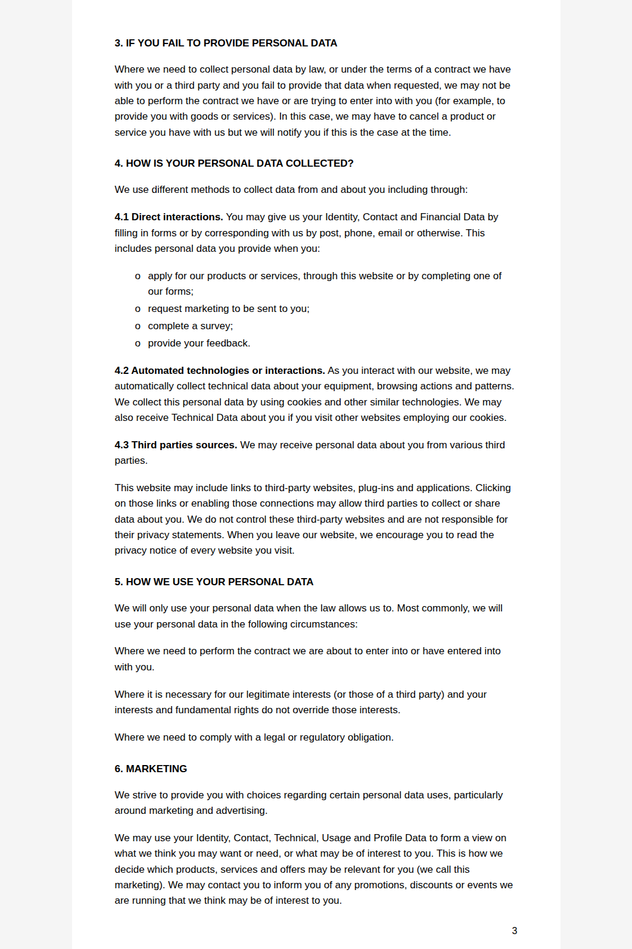3. IF YOU FAIL TO PROVIDE PERSONAL DATA
Where we need to collect personal data by law, or under the terms of a contract we have with you or a third party and you fail to provide that data when requested, we may not be able to perform the contract we have or are trying to enter into with you (for example, to provide you with goods or services). In this case, we may have to cancel a product or service you have with us but we will notify you if this is the case at the time.
4. HOW IS YOUR PERSONAL DATA COLLECTED?
We use different methods to collect data from and about you including through:
4.1 Direct interactions. You may give us your Identity, Contact and Financial Data by filling in forms or by corresponding with us by post, phone, email or otherwise. This includes personal data you provide when you:
apply for our products or services, through this website or by completing one of our forms;
request marketing to be sent to you;
complete a survey;
provide your feedback.
4.2 Automated technologies or interactions. As you interact with our website, we may automatically collect technical data about your equipment, browsing actions and patterns. We collect this personal data by using cookies and other similar technologies. We may also receive Technical Data about you if you visit other websites employing our cookies.
4.3 Third parties sources. We may receive personal data about you from various third parties.
This website may include links to third-party websites, plug-ins and applications. Clicking on those links or enabling those connections may allow third parties to collect or share data about you. We do not control these third-party websites and are not responsible for their privacy statements. When you leave our website, we encourage you to read the privacy notice of every website you visit.
5. HOW WE USE YOUR PERSONAL DATA
We will only use your personal data when the law allows us to. Most commonly, we will use your personal data in the following circumstances:
Where we need to perform the contract we are about to enter into or have entered into with you.
Where it is necessary for our legitimate interests (or those of a third party) and your interests and fundamental rights do not override those interests.
Where we need to comply with a legal or regulatory obligation.
6. MARKETING
We strive to provide you with choices regarding certain personal data uses, particularly around marketing and advertising.
We may use your Identity, Contact, Technical, Usage and Profile Data to form a view on what we think you may want or need, or what may be of interest to you. This is how we decide which products, services and offers may be relevant for you (we call this marketing). We may contact you to inform you of any promotions, discounts or events we are running that we think may be of interest to you.
3